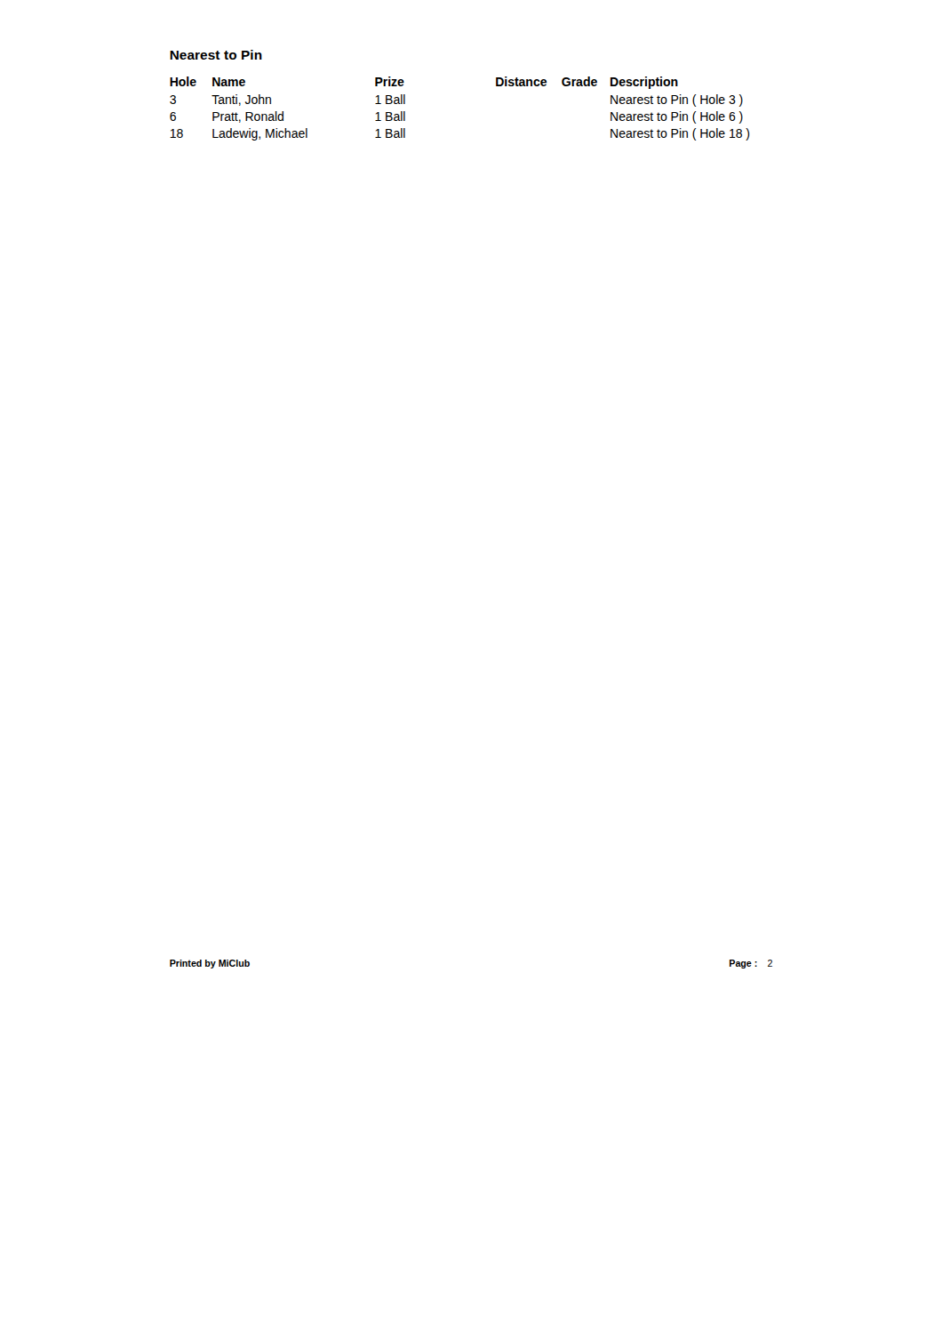Nearest to Pin
| Hole | Name | Prize | Distance | Grade | Description |
| --- | --- | --- | --- | --- | --- |
| 3 | Tanti, John | 1 Ball | | | Nearest to Pin ( Hole 3 ) |
| 6 | Pratt, Ronald | 1 Ball | | | Nearest to Pin ( Hole 6 ) |
| 18 | Ladewig, Michael | 1 Ball | | | Nearest to Pin ( Hole 18 ) |
Printed by MiClub
Page :2